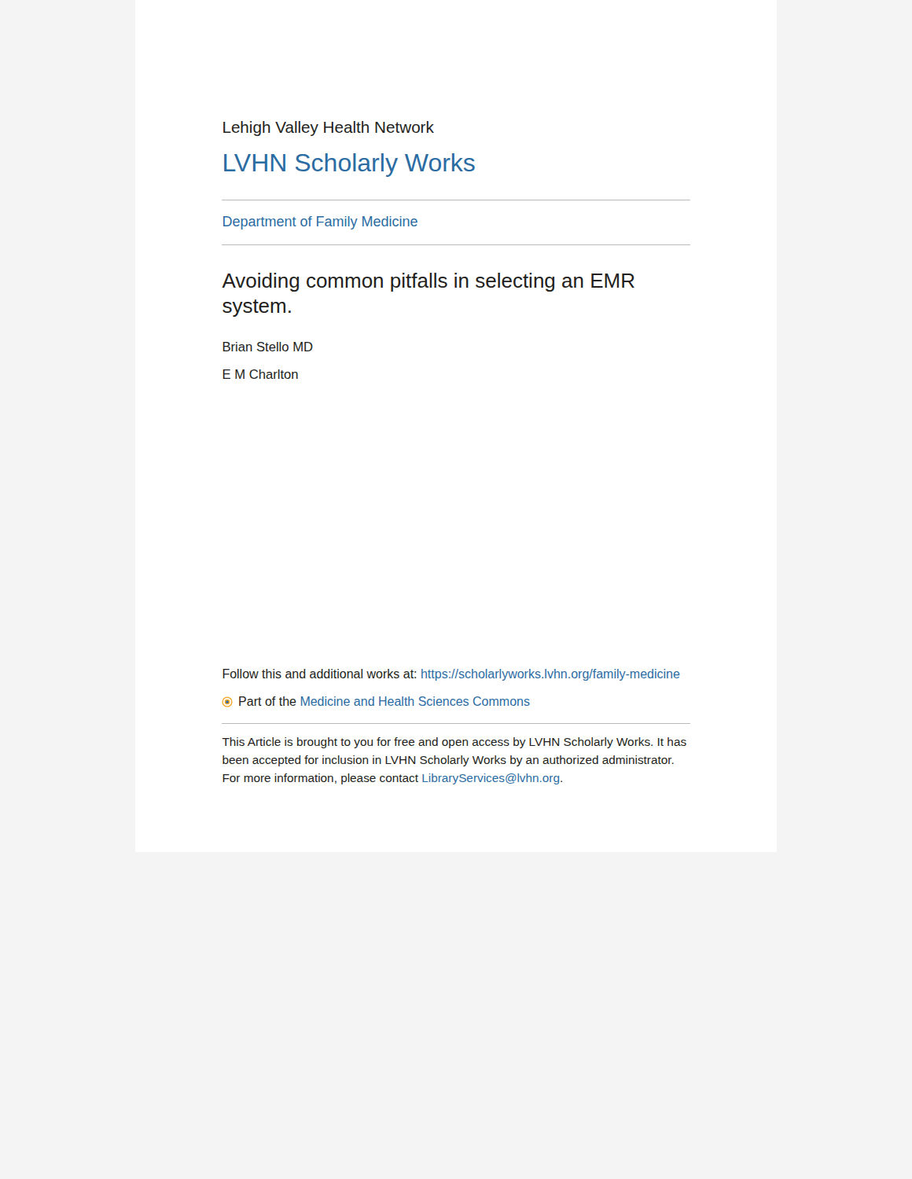Lehigh Valley Health Network
LVHN Scholarly Works
Department of Family Medicine
Avoiding common pitfalls in selecting an EMR system.
Brian Stello MD
E M Charlton
Follow this and additional works at: https://scholarlyworks.lvhn.org/family-medicine
Part of the Medicine and Health Sciences Commons
This Article is brought to you for free and open access by LVHN Scholarly Works. It has been accepted for inclusion in LVHN Scholarly Works by an authorized administrator. For more information, please contact LibraryServices@lvhn.org.